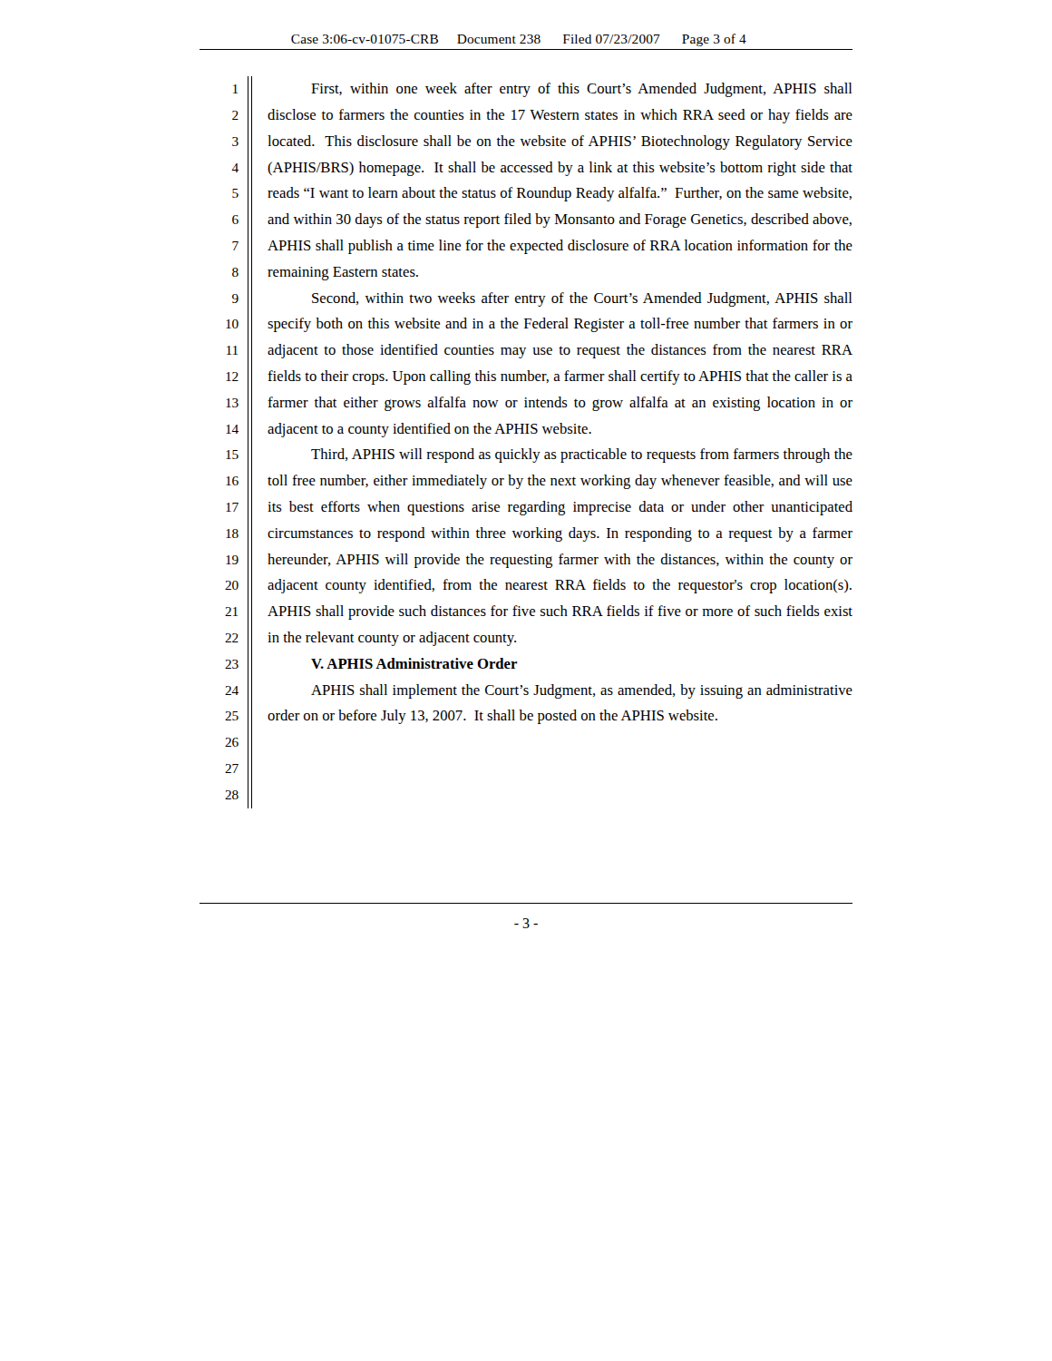Case 3:06-cv-01075-CRB Document 238 Filed 07/23/2007 Page 3 of 4
1
2
3
4
5
6
7
8
9
10
11
12
13
14
15
16
17
18
19
20
21
22
23
24
25
26
27
28
First, within one week after entry of this Court’s Amended Judgment, APHIS shall disclose to farmers the counties in the 17 Western states in which RRA seed or hay fields are located. This disclosure shall be on the website of APHIS’ Biotechnology Regulatory Service (APHIS/BRS) homepage. It shall be accessed by a link at this website’s bottom right side that reads “I want to learn about the status of Roundup Ready alfalfa.” Further, on the same website, and within 30 days of the status report filed by Monsanto and Forage Genetics, described above, APHIS shall publish a time line for the expected disclosure of RRA location information for the remaining Eastern states.
Second, within two weeks after entry of the Court’s Amended Judgment, APHIS shall specify both on this website and in a the Federal Register a toll-free number that farmers in or adjacent to those identified counties may use to request the distances from the nearest RRA fields to their crops. Upon calling this number, a farmer shall certify to APHIS that the caller is a farmer that either grows alfalfa now or intends to grow alfalfa at an existing location in or adjacent to a county identified on the APHIS website.
Third, APHIS will respond as quickly as practicable to requests from farmers through the toll free number, either immediately or by the next working day whenever feasible, and will use its best efforts when questions arise regarding imprecise data or under other unanticipated circumstances to respond within three working days. In responding to a request by a farmer hereunder, APHIS will provide the requesting farmer with the distances, within the county or adjacent county identified, from the nearest RRA fields to the requestor's crop location(s). APHIS shall provide such distances for five such RRA fields if five or more of such fields exist in the relevant county or adjacent county.
V. APHIS Administrative Order
APHIS shall implement the Court’s Judgment, as amended, by issuing an administrative order on or before July 13, 2007. It shall be posted on the APHIS website.
- 3 -